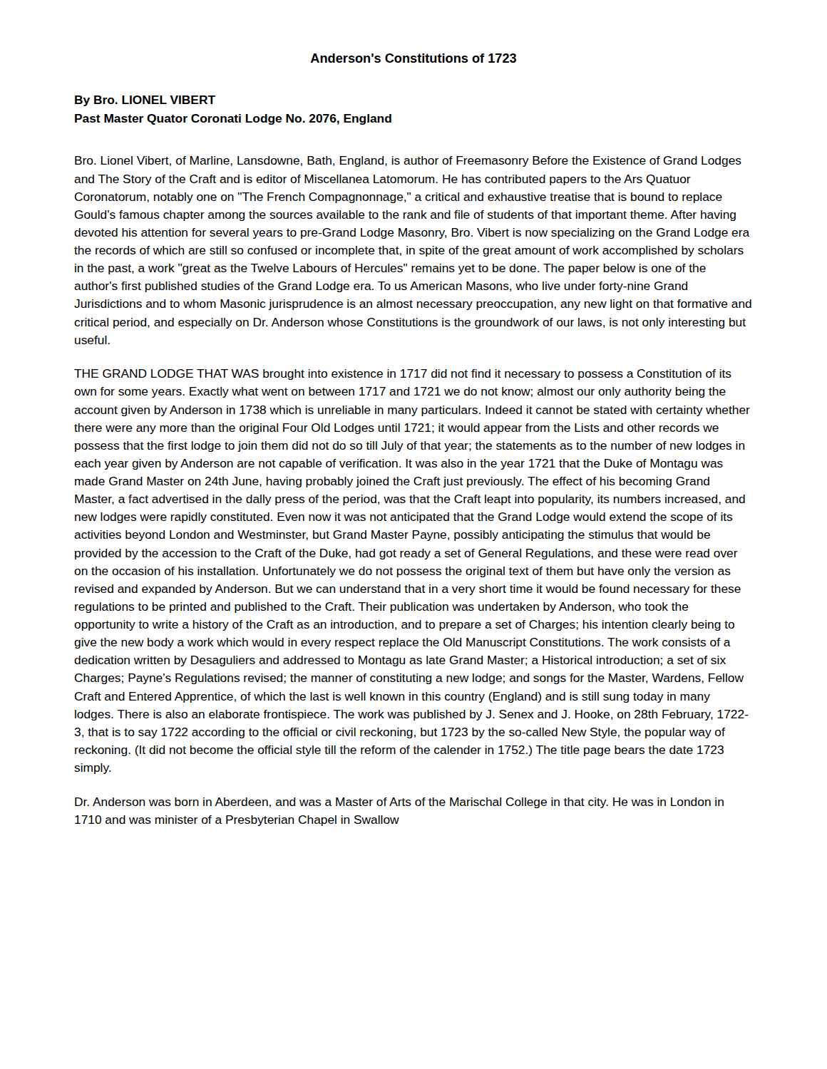Anderson's Constitutions of 1723
By Bro. LIONEL VIBERT
Past Master Quator Coronati Lodge No. 2076, England
Bro. Lionel Vibert, of Marline, Lansdowne, Bath, England, is author of Freemasonry Before the Existence of Grand Lodges and The Story of the Craft and is editor of Miscellanea Latomorum. He has contributed papers to the Ars Quatuor Coronatorum, notably one on "The French Compagnonnage," a critical and exhaustive treatise that is bound to replace Gould's famous chapter among the sources available to the rank and file of students of that important theme. After having devoted his attention for several years to pre-Grand Lodge Masonry, Bro. Vibert is now specializing on the Grand Lodge era the records of which are still so confused or incomplete that, in spite of the great amount of work accomplished by scholars in the past, a work "great as the Twelve Labours of Hercules" remains yet to be done. The paper below is one of the author's first published studies of the Grand Lodge era. To us American Masons, who live under forty-nine Grand Jurisdictions and to whom Masonic jurisprudence is an almost necessary preoccupation, any new light on that formative and critical period, and especially on Dr. Anderson whose Constitutions is the groundwork of our laws, is not only interesting but useful.
THE GRAND LODGE THAT WAS brought into existence in 1717 did not find it necessary to possess a Constitution of its own for some years. Exactly what went on between 1717 and 1721 we do not know; almost our only authority being the account given by Anderson in 1738 which is unreliable in many particulars. Indeed it cannot be stated with certainty whether there were any more than the original Four Old Lodges until 1721; it would appear from the Lists and other records we possess that the first lodge to join them did not do so till July of that year; the statements as to the number of new lodges in each year given by Anderson are not capable of verification. It was also in the year 1721 that the Duke of Montagu was made Grand Master on 24th June, having probably joined the Craft just previously. The effect of his becoming Grand Master, a fact advertised in the dally press of the period, was that the Craft leapt into popularity, its numbers increased, and new lodges were rapidly constituted. Even now it was not anticipated that the Grand Lodge would extend the scope of its activities beyond London and Westminster, but Grand Master Payne, possibly anticipating the stimulus that would be provided by the accession to the Craft of the Duke, had got ready a set of General Regulations, and these were read over on the occasion of his installation. Unfortunately we do not possess the original text of them but have only the version as revised and expanded by Anderson. But we can understand that in a very short time it would be found necessary for these regulations to be printed and published to the Craft. Their publication was undertaken by Anderson, who took the opportunity to write a history of the Craft as an introduction, and to prepare a set of Charges; his intention clearly being to give the new body a work which would in every respect replace the Old Manuscript Constitutions. The work consists of a dedication written by Desaguliers and addressed to Montagu as late Grand Master; a Historical introduction; a set of six Charges; Payne's Regulations revised; the manner of constituting a new lodge; and songs for the Master, Wardens, Fellow Craft and Entered Apprentice, of which the last is well known in this country (England) and is still sung today in many lodges. There is also an elaborate frontispiece. The work was published by J. Senex and J. Hooke, on 28th February, 1722-3, that is to say 1722 according to the official or civil reckoning, but 1723 by the so-called New Style, the popular way of reckoning. (It did not become the official style till the reform of the calender in 1752.) The title page bears the date 1723 simply.
Dr. Anderson was born in Aberdeen, and was a Master of Arts of the Marischal College in that city. He was in London in 1710 and was minister of a Presbyterian Chapel in Swallow